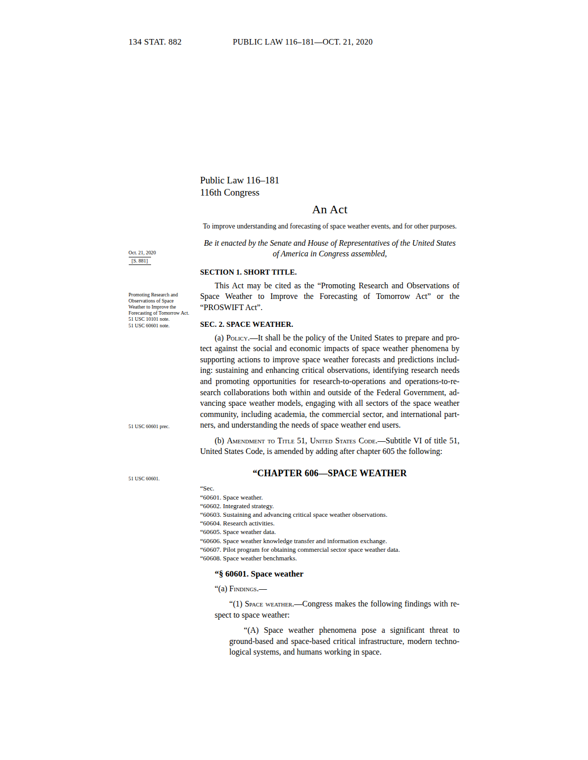134 STAT. 882 PUBLIC LAW 116–181—OCT. 21, 2020
Oct. 21, 2020
[S. 881]
Promoting Research and Observations of Space Weather to Improve the Forecasting of Tomorrow Act.
51 USC 10101 note.
51 USC 60601 note.
51 USC 60601 prec.
51 USC 60601.
Public Law 116–181116th Congress
An Act
To improve understanding and forecasting of space weather events, and for other purposes.
Be it enacted by the Senate and House of Representatives of the United States of America in Congress assembled,
SECTION 1. SHORT TITLE.
This Act may be cited as the “Promoting Research and Observations of Space Weather to Improve the Forecasting of Tomorrow Act” or the “PROSWIFT Act”.
SEC. 2. SPACE WEATHER.
(a) Policy.—It shall be the policy of the United States to prepare and protect against the social and economic impacts of space weather phenomena by supporting actions to improve space weather forecasts and predictions including: sustaining and enhancing critical observations, identifying research needs and promoting opportunities for research-to-operations and operations-to-research collaborations both within and outside of the Federal Government, advancing space weather models, engaging with all sectors of the space weather community, including academia, the commercial sector, and international partners, and understanding the needs of space weather end users.
(b) Amendment to Title 51, United States Code.—Subtitle VI of title 51, United States Code, is amended by adding after chapter 605 the following:
“CHAPTER 606—SPACE WEATHER
“Sec.
“60601. Space weather.
“60602. Integrated strategy.
“60603. Sustaining and advancing critical space weather observations.
“60604. Research activities.
“60605. Space weather data.
“60606. Space weather knowledge transfer and information exchange.
“60607. Pilot program for obtaining commercial sector space weather data.
“60608. Space weather benchmarks.
“§ 60601. Space weather
“(a) Findings.—
“(1) Space weather.—Congress makes the following findings with respect to space weather:
“(A) Space weather phenomena pose a significant threat to ground-based and space-based critical infrastructure, modern technological systems, and humans working in space.